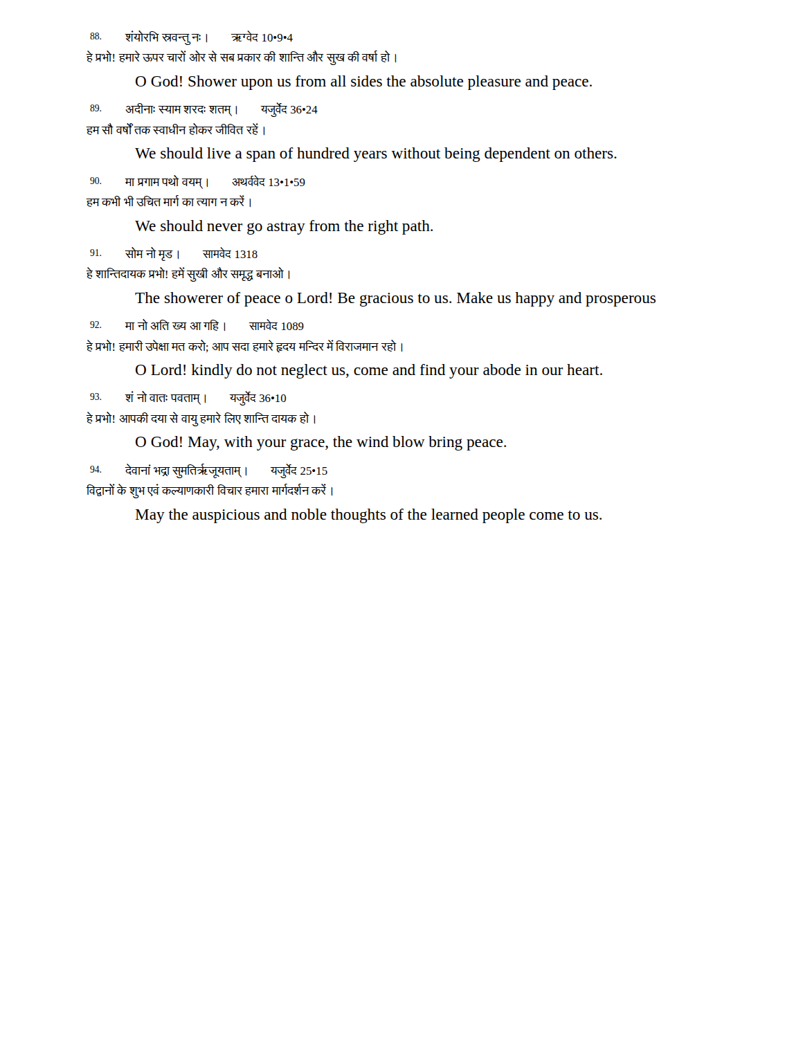शंयोरभि स्रवन्तु नः। ऋग्वेद 10•9•4
हे प्रभो! हमारे ऊपर चारों ओर से सब प्रकार की शान्ति और सुख की वर्षा हो।
O God! Shower upon us from all sides the absolute pleasure and peace.
अदीनाः स्याम शरदः शतम्। यजुर्वेद 36•24
हम सौ वर्षों तक स्वाधीन होकर जीवित रहें।
We should live a span of hundred years without being dependent on others.
मा प्रगाम पथो वयम्। अथर्ववेद 13•1•59
हम कभी भी उचित मार्ग का त्याग न करें।
We should never go astray from the right path.
सोम नो मृड। सामवेद 1318
हे शान्तिदायक प्रभो! हमें सुखी और समृद्ध बनाओ।
The showerer of peace o Lord! Be gracious to us. Make us happy and prosperous
मा नो अति ख्य आ गहि। सामवेद 1089
हे प्रभो! हमारी उपेक्षा मत करो; आप सदा हमारे हृदय मन्दिर में विराजमान रहो।
O Lord! kindly do not neglect us, come and find your abode in our heart.
शं नो वातः पवताम्। यजुर्वेद 36•10
हे प्रभो! आपकी दया से वायु हमारे लिए शान्ति दायक हो।
O God! May, with your grace, the wind blow bring peace.
देवानां भद्रा सुमतिर्ऋजूयताम्। यजुर्वेद 25•15
विद्वानों के शुभ एवं कल्याणकारी विचार हमारा मार्गदर्शन करें।
May the auspicious and noble thoughts of the learned people come to us.